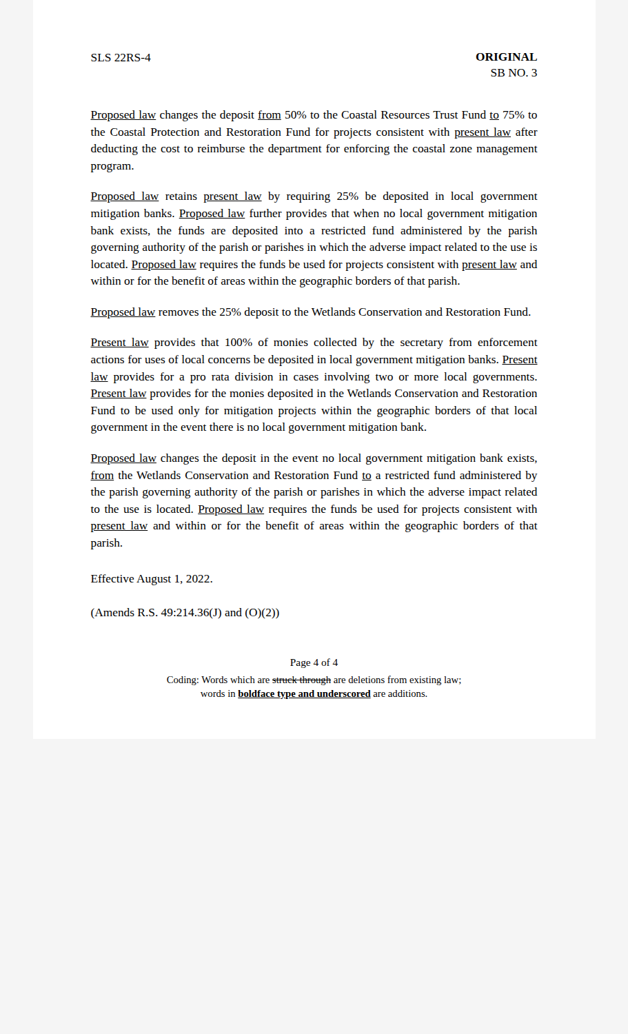SLS 22RS-4
ORIGINAL
SB NO. 3
Proposed law changes the deposit from 50% to the Coastal Resources Trust Fund to 75% to the Coastal Protection and Restoration Fund for projects consistent with present law after deducting the cost to reimburse the department for enforcing the coastal zone management program.
Proposed law retains present law by requiring 25% be deposited in local government mitigation banks. Proposed law further provides that when no local government mitigation bank exists, the funds are deposited into a restricted fund administered by the parish governing authority of the parish or parishes in which the adverse impact related to the use is located. Proposed law requires the funds be used for projects consistent with present law and within or for the benefit of areas within the geographic borders of that parish.
Proposed law removes the 25% deposit to the Wetlands Conservation and Restoration Fund.
Present law provides that 100% of monies collected by the secretary from enforcement actions for uses of local concerns be deposited in local government mitigation banks. Present law provides for a pro rata division in cases involving two or more local governments. Present law provides for the monies deposited in the Wetlands Conservation and Restoration Fund to be used only for mitigation projects within the geographic borders of that local government in the event there is no local government mitigation bank.
Proposed law changes the deposit in the event no local government mitigation bank exists, from the Wetlands Conservation and Restoration Fund to a restricted fund administered by the parish governing authority of the parish or parishes in which the adverse impact related to the use is located. Proposed law requires the funds be used for projects consistent with present law and within or for the benefit of areas within the geographic borders of that parish.
Effective August 1, 2022.
(Amends R.S. 49:214.36(J) and (O)(2))
Page 4 of 4
Coding: Words which are struck through are deletions from existing law;
words in boldface type and underscored are additions.